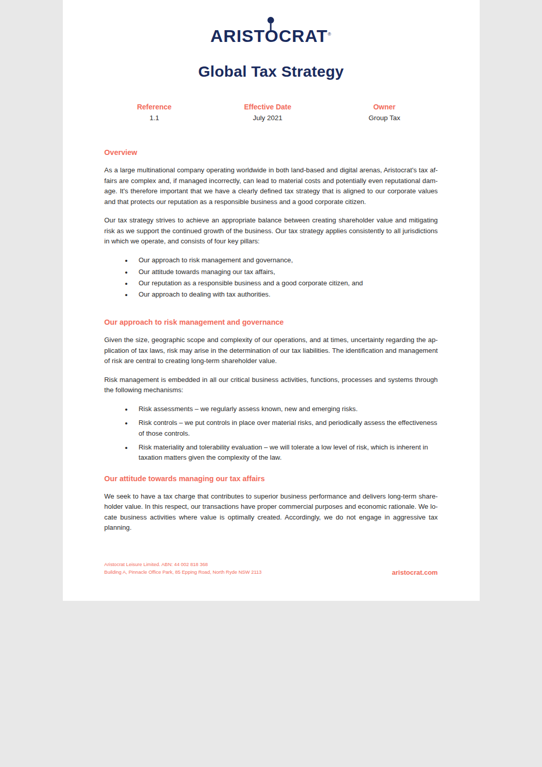ARISTOCRAT®
Global Tax Strategy
| Reference | Effective Date | Owner |
| --- | --- | --- |
| 1.1 | July 2021 | Group Tax |
Overview
As a large multinational company operating worldwide in both land-based and digital arenas, Aristocrat's tax affairs are complex and, if managed incorrectly, can lead to material costs and potentially even reputational damage. It's therefore important that we have a clearly defined tax strategy that is aligned to our corporate values and that protects our reputation as a responsible business and a good corporate citizen.
Our tax strategy strives to achieve an appropriate balance between creating shareholder value and mitigating risk as we support the continued growth of the business. Our tax strategy applies consistently to all jurisdictions in which we operate, and consists of four key pillars:
Our approach to risk management and governance,
Our attitude towards managing our tax affairs,
Our reputation as a responsible business and a good corporate citizen, and
Our approach to dealing with tax authorities.
Our approach to risk management and governance
Given the size, geographic scope and complexity of our operations, and at times, uncertainty regarding the application of tax laws, risk may arise in the determination of our tax liabilities. The identification and management of risk are central to creating long-term shareholder value.
Risk management is embedded in all our critical business activities, functions, processes and systems through the following mechanisms:
Risk assessments – we regularly assess known, new and emerging risks.
Risk controls – we put controls in place over material risks, and periodically assess the effectiveness of those controls.
Risk materiality and tolerability evaluation – we will tolerate a low level of risk, which is inherent in taxation matters given the complexity of the law.
Our attitude towards managing our tax affairs
We seek to have a tax charge that contributes to superior business performance and delivers long-term shareholder value. In this respect, our transactions have proper commercial purposes and economic rationale. We locate business activities where value is optimally created. Accordingly, we do not engage in aggressive tax planning.
Aristocrat Leisure Limited. ABN: 44 002 818 368
Building A, Pinnacle Office Park, 85 Epping Road, North Ryde NSW 2113
aristocrat.com